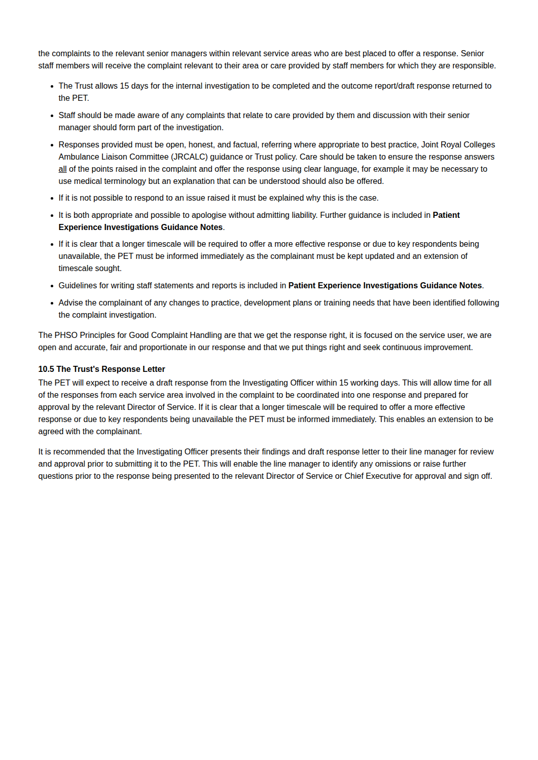the complaints to the relevant senior managers within relevant service areas who are best placed to offer a response. Senior staff members will receive the complaint relevant to their area or care provided by staff members for which they are responsible.
The Trust allows 15 days for the internal investigation to be completed and the outcome report/draft response returned to the PET.
Staff should be made aware of any complaints that relate to care provided by them and discussion with their senior manager should form part of the investigation.
Responses provided must be open, honest, and factual, referring where appropriate to best practice, Joint Royal Colleges Ambulance Liaison Committee (JRCALC) guidance or Trust policy. Care should be taken to ensure the response answers all of the points raised in the complaint and offer the response using clear language, for example it may be necessary to use medical terminology but an explanation that can be understood should also be offered.
If it is not possible to respond to an issue raised it must be explained why this is the case.
It is both appropriate and possible to apologise without admitting liability. Further guidance is included in Patient Experience Investigations Guidance Notes.
If it is clear that a longer timescale will be required to offer a more effective response or due to key respondents being unavailable, the PET must be informed immediately as the complainant must be kept updated and an extension of timescale sought.
Guidelines for writing staff statements and reports is included in Patient Experience Investigations Guidance Notes.
Advise the complainant of any changes to practice, development plans or training needs that have been identified following the complaint investigation.
The PHSO Principles for Good Complaint Handling are that we get the response right, it is focused on the service user, we are open and accurate, fair and proportionate in our response and that we put things right and seek continuous improvement.
10.5 The Trust's Response Letter
The PET will expect to receive a draft response from the Investigating Officer within 15 working days. This will allow time for all of the responses from each service area involved in the complaint to be coordinated into one response and prepared for approval by the relevant Director of Service. If it is clear that a longer timescale will be required to offer a more effective response or due to key respondents being unavailable the PET must be informed immediately. This enables an extension to be agreed with the complainant.
It is recommended that the Investigating Officer presents their findings and draft response letter to their line manager for review and approval prior to submitting it to the PET. This will enable the line manager to identify any omissions or raise further questions prior to the response being presented to the relevant Director of Service or Chief Executive for approval and sign off.